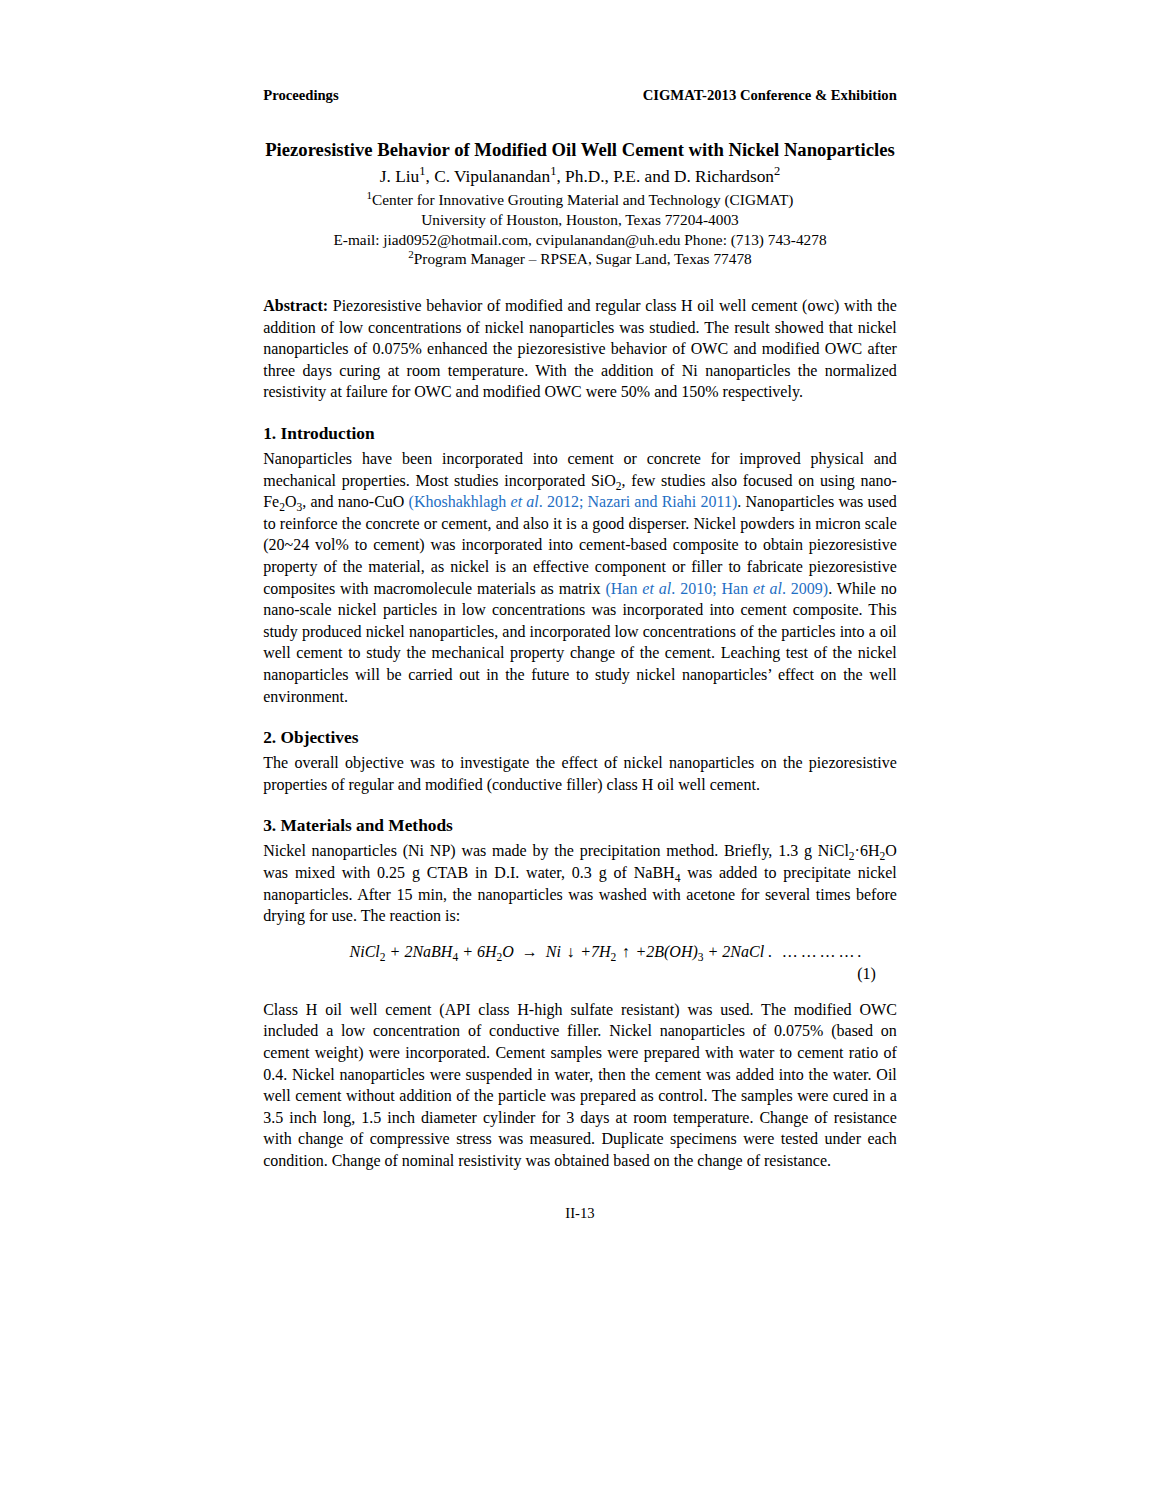Proceedings CIGMAT-2013 Conference & Exhibition
Piezoresistive Behavior of Modified Oil Well Cement with Nickel Nanoparticles
J. Liu1, C. Vipulanandan1, Ph.D., P.E. and D. Richardson2
1Center for Innovative Grouting Material and Technology (CIGMAT)
University of Houston, Houston, Texas 77204-4003
E-mail: jiad0952@hotmail.com, cvipulanandan@uh.edu Phone: (713) 743-4278
2Program Manager – RPSEA, Sugar Land, Texas 77478
Abstract: Piezoresistive behavior of modified and regular class H oil well cement (owc) with the addition of low concentrations of nickel nanoparticles was studied. The result showed that nickel nanoparticles of 0.075% enhanced the piezoresistive behavior of OWC and modified OWC after three days curing at room temperature. With the addition of Ni nanoparticles the normalized resistivity at failure for OWC and modified OWC were 50% and 150% respectively.
1. Introduction
Nanoparticles have been incorporated into cement or concrete for improved physical and mechanical properties. Most studies incorporated SiO2, few studies also focused on using nano-Fe2O3, and nano-CuO (Khoshakhlagh et al. 2012; Nazari and Riahi 2011). Nanoparticles was used to reinforce the concrete or cement, and also it is a good disperser. Nickel powders in micron scale (20~24 vol% to cement) was incorporated into cement-based composite to obtain piezoresistive property of the material, as nickel is an effective component or filler to fabricate piezoresistive composites with macromolecule materials as matrix (Han et al. 2010; Han et al. 2009). While no nano-scale nickel particles in low concentrations was incorporated into cement composite. This study produced nickel nanoparticles, and incorporated low concentrations of the particles into a oil well cement to study the mechanical property change of the cement. Leaching test of the nickel nanoparticles will be carried out in the future to study nickel nanoparticles’ effect on the well environment.
2. Objectives
The overall objective was to investigate the effect of nickel nanoparticles on the piezoresistive properties of regular and modified (conductive filler) class H oil well cement.
3. Materials and Methods
Nickel nanoparticles (Ni NP) was made by the precipitation method. Briefly, 1.3 g NiCl2·6H2O was mixed with 0.25 g CTAB in D.I. water, 0.3 g of NaBH4 was added to precipitate nickel nanoparticles. After 15 min, the nanoparticles was washed with acetone for several times before drying for use. The reaction is:
NiCl2 + 2NaBH4 + 6H2O → Ni ↓ +7H2 ↑ +2B(OH)3 + 2NaCl . ………… .(1)
Class H oil well cement (API class H-high sulfate resistant) was used. The modified OWC included a low concentration of conductive filler. Nickel nanoparticles of 0.075% (based on cement weight) were incorporated. Cement samples were prepared with water to cement ratio of 0.4. Nickel nanoparticles were suspended in water, then the cement was added into the water. Oil well cement without addition of the particle was prepared as control. The samples were cured in a 3.5 inch long, 1.5 inch diameter cylinder for 3 days at room temperature. Change of resistance with change of compressive stress was measured. Duplicate specimens were tested under each condition. Change of nominal resistivity was obtained based on the change of resistance.
II-13